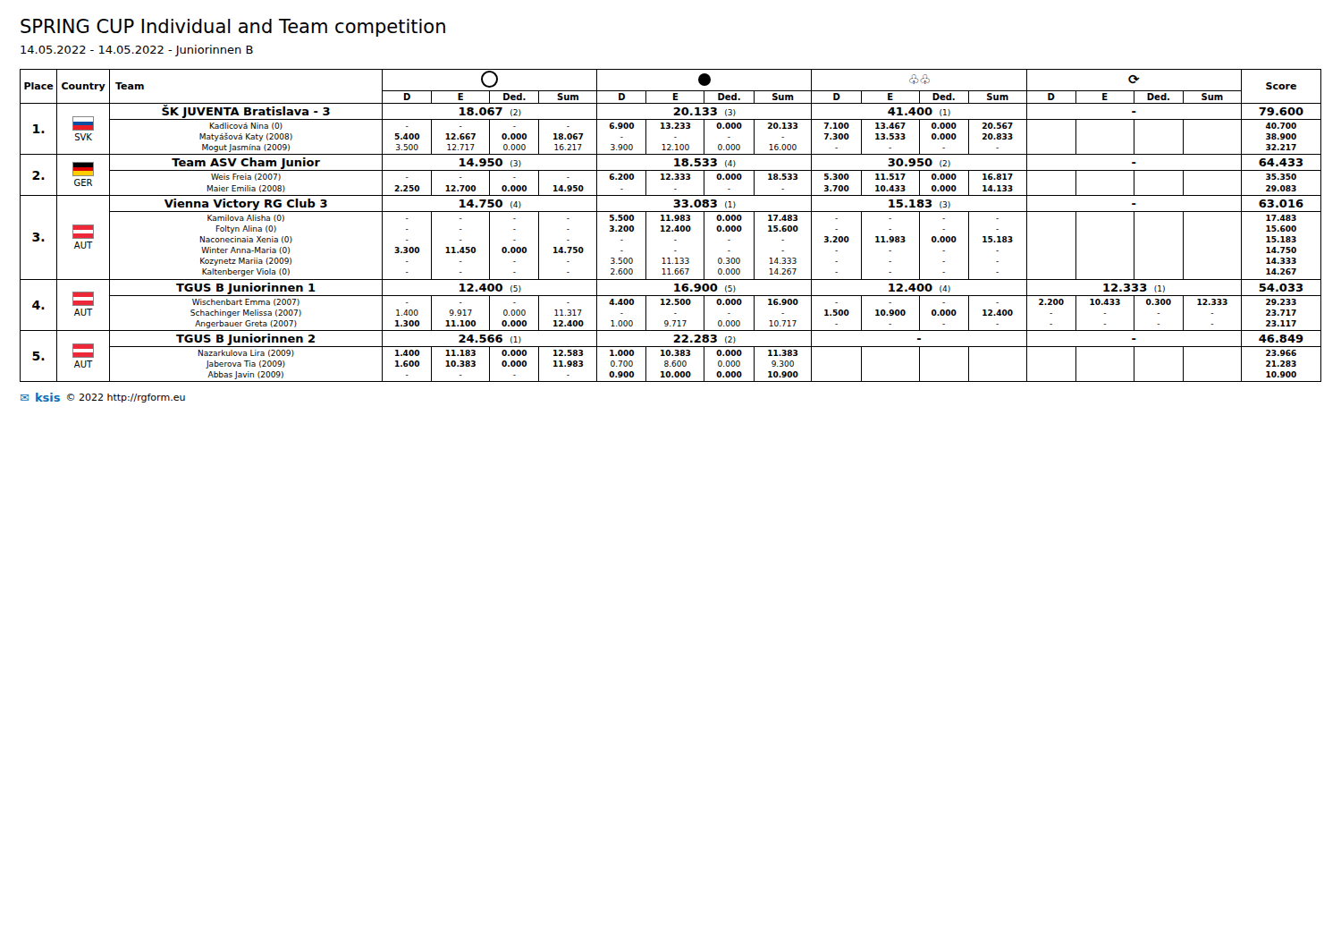SPRING CUP Individual and Team competition
14.05.2022 - 14.05.2022 - Juniorinnen B
| Place | Country | Team | | | ♧♧ | ⟳ | Score |
| --- | --- | --- | --- | --- | --- | --- | --- |
| D | E | Ded. | Sum | D | E | Ded. | Sum | D | E | Ded. | Sum | D | E | Ded. | Sum |
| 1. | SVK | ŠK JUVENTA Bratislava - 3 | 18.067 (2) | 20.133 (3) | 41.400 (1) | - | 79.600 |
| Kadlicová Nina (0) Matyášová Katy (2008) Mogut Jasmína (2009) | - 5.400 3.500 | - 12.667 12.717 | - 0.000 0.000 | - 18.067 16.217 | 6.900 - 3.900 | 13.233 - 12.100 | 0.000 - 0.000 | 20.133 - 16.000 | 7.100 7.300 - | 13.467 13.533 - | 0.000 0.000 - | 20.567 20.833 - | | | | | 40.700 38.900 32.217 |
| 2. | GER | Team ASV Cham Junior | 14.950 (3) | 18.533 (4) | 30.950 (2) | - | 64.433 |
| Weis Freia (2007) Maier Emilia (2008) | - 2.250 | - 12.700 | - 0.000 | - 14.950 | 6.200 - | 12.333 - | 0.000 - | 18.533 - | 5.300 3.700 | 11.517 10.433 | 0.000 0.000 | 16.817 14.133 | | | | | 35.350 29.083 |
| 3. | AUT | Vienna Victory RG Club 3 | 14.750 (4) | 33.083 (1) | 15.183 (3) | - | 63.016 |
| Kamilova Alisha (0) Foltyn Alina (0) Naconecinaia Xenia (0) Winter Anna-Maria (0) Kozynetz Mariia (2009) Kaltenberger Viola (0) | - - - 3.300 - - | - - - 11.450 - - | - - - 0.000 - - | - - - 14.750 - - | 5.500 3.200 - - 3.500 2.600 | 11.983 12.400 - - 11.133 11.667 | 0.000 0.000 - - 0.300 0.000 | 17.483 15.600 - - 14.333 14.267 | - - 3.200 - - - | - - 11.983 - - - | - - 0.000 - - - | - - 15.183 - - - | | | | | 17.483 15.600 15.183 14.750 14.333 14.267 |
| 4. | AUT | TGUS B Juniorinnen 1 | 12.400 (5) | 16.900 (5) | 12.400 (4) | 12.333 (1) | 54.033 |
| Wischenbart Emma (2007) Schachinger Melissa (2007) Angerbauer Greta (2007) | - 1.400 1.300 | - 9.917 11.100 | - 0.000 0.000 | - 11.317 12.400 | 4.400 - 1.000 | 12.500 - 9.717 | 0.000 - 0.000 | 16.900 - 10.717 | - 1.500 - | - 10.900 - | - 0.000 - | - 12.400 - | 2.200 - - | 10.433 - - | 0.300 - - | 12.333 - - | 29.233 23.717 23.117 |
| 5. | AUT | TGUS B Juniorinnen 2 | 24.566 (1) | 22.283 (2) | - | - | 46.849 |
| Nazarkulova Lira (2009) Jaberova Tia (2009) Abbas Javin (2009) | 1.400 1.600 - | 11.183 10.383 - | 0.000 0.000 - | 12.583 11.983 - | 1.000 0.700 0.900 | 10.383 8.600 10.000 | 0.000 0.000 0.000 | 11.383 9.300 10.900 | | | | | | | | | 23.966 21.283 10.900 |
✉ksis © 2022 http://rgform.eu